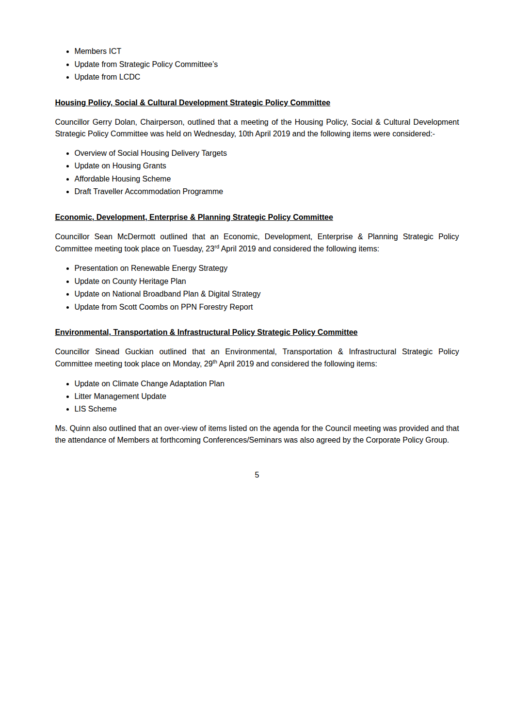Members ICT
Update from Strategic Policy Committee’s
Update from LCDC
Housing Policy, Social & Cultural Development Strategic Policy Committee
Councillor Gerry Dolan, Chairperson, outlined that a meeting of the Housing Policy, Social & Cultural Development Strategic Policy Committee was held on Wednesday, 10th April 2019 and the following items were considered:-
Overview of Social Housing Delivery Targets
Update on Housing Grants
Affordable Housing Scheme
Draft Traveller Accommodation Programme
Economic, Development, Enterprise & Planning Strategic Policy Committee
Councillor Sean McDermott outlined that an Economic, Development, Enterprise & Planning Strategic Policy Committee meeting took place on Tuesday, 23rd April 2019 and considered the following items:
Presentation on Renewable Energy Strategy
Update on County Heritage Plan
Update on National Broadband Plan & Digital Strategy
Update from Scott Coombs on PPN Forestry Report
Environmental, Transportation & Infrastructural Policy Strategic Policy Committee
Councillor Sinead Guckian outlined that an Environmental, Transportation & Infrastructural Strategic Policy Committee meeting took place on Monday, 29th April 2019 and considered the following items:
Update on Climate Change Adaptation Plan
Litter Management Update
LIS Scheme
Ms. Quinn also outlined that an over-view of items listed on the agenda for the Council meeting was provided and that the attendance of Members at forthcoming Conferences/Seminars was also agreed by the Corporate Policy Group.
5